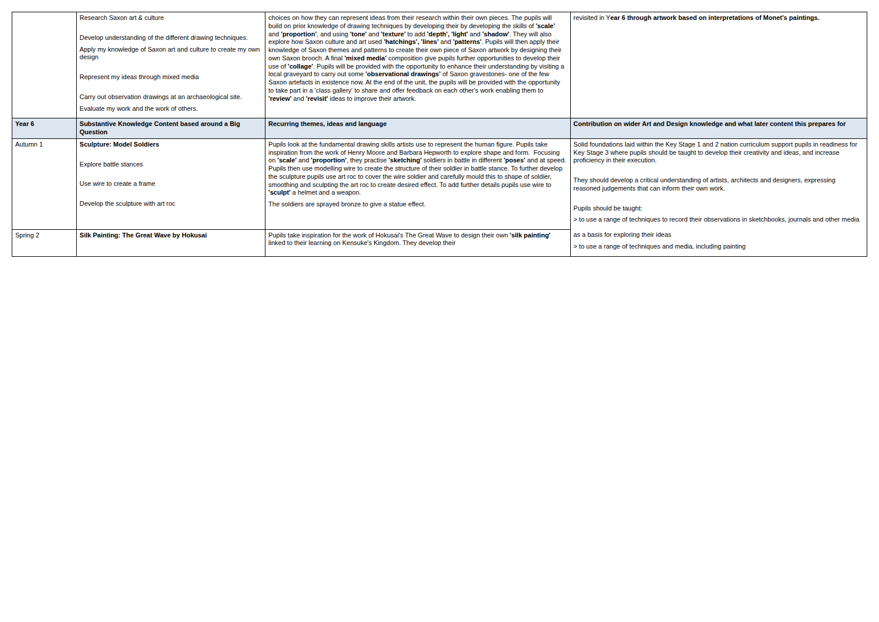| | Research Saxon art & culture Develop understanding of the different drawing techniques. Apply my knowledge of Saxon art and culture to create my own design Represent my ideas through mixed media Carry out observation drawings at an archaeological site. Evaluate my work and the work of others. | choices on how they can represent ideas from their research within their own pieces. The pupils will build on prior knowledge of drawing techniques by developing their by developing the skills of 'scale' and 'proportion' , and using 'tone' and 'texture' to add 'depth', 'light' and 'shadow' . They will also explore how Saxon culture and art used 'hatchings', 'lines' and 'patterns' . Pupils will then apply their knowledge of Saxon themes and patterns to create their own piece of Saxon artwork by designing their own Saxon brooch. A final 'mixed media' composition give pupils further opportunities to develop their use of 'collage' . Pupils will be provided with the opportunity to enhance their understanding by visiting a local graveyard to carry out some 'observational drawings' of Saxon gravestones- one of the few Saxon artefacts in existence now. At the end of the unit, the pupils will be provided with the opportunity to take part in a 'class gallery' to share and offer feedback on each other's work enabling them to 'review' and 'revisit' ideas to improve their artwork. | revisited in Y ear 6 through artwork based on interpretations of Monet's paintings. |
| Year 6 | Substantive Knowledge Content based around a Big Question | Recurring themes, ideas and language | Contribution on wider Art and Design knowledge and what later content this prepares for |
| Autumn 1 | Sculpture: Model Soldiers Explore battle stances Use wire to create a frame Develop the sculpture with art roc | Pupils look at the fundamental drawing skills artists use to represent the human figure. Pupils take inspiration from the work of Henry Moore and Barbara Hepworth to explore shape and form. Focusing on 'scale' and 'proportion' , they practise 'sketching' soldiers in battle in different 'poses' and at speed. Pupils then use modelling wire to create the structure of their soldier in battle stance. To further develop the sculpture pupils use art roc to cover the wire soldier and carefully mould this to shape of soldier, smoothing and sculpting the art roc to create desired effect. To add further details pupils use wire to 'sculpt' a helmet and a weapon. The soldiers are sprayed bronze to give a statue effect. | Solid foundations laid within the Key Stage 1 and 2 nation curriculum support pupils in readiness for Key Stage 3 where pupils should be taught to develop their creativity and ideas, and increase proficiency in their execution. They should develop a critical understanding of artists, architects and designers, expressing reasoned judgements that can inform their own work. Pupils should be taught: > to use a range of techniques to record their observations in sketchbooks, journals and other media |
| Spring 2 | Silk Painting: The Great Wave by Hokusai | Pupils take inspiration for the work of Hokusai's The Great Wave to design their own 'silk painting' linked to their learning on Kensuke's Kingdom. They develop their | as a basis for exploring their ideas > to use a range of techniques and media, including painting |